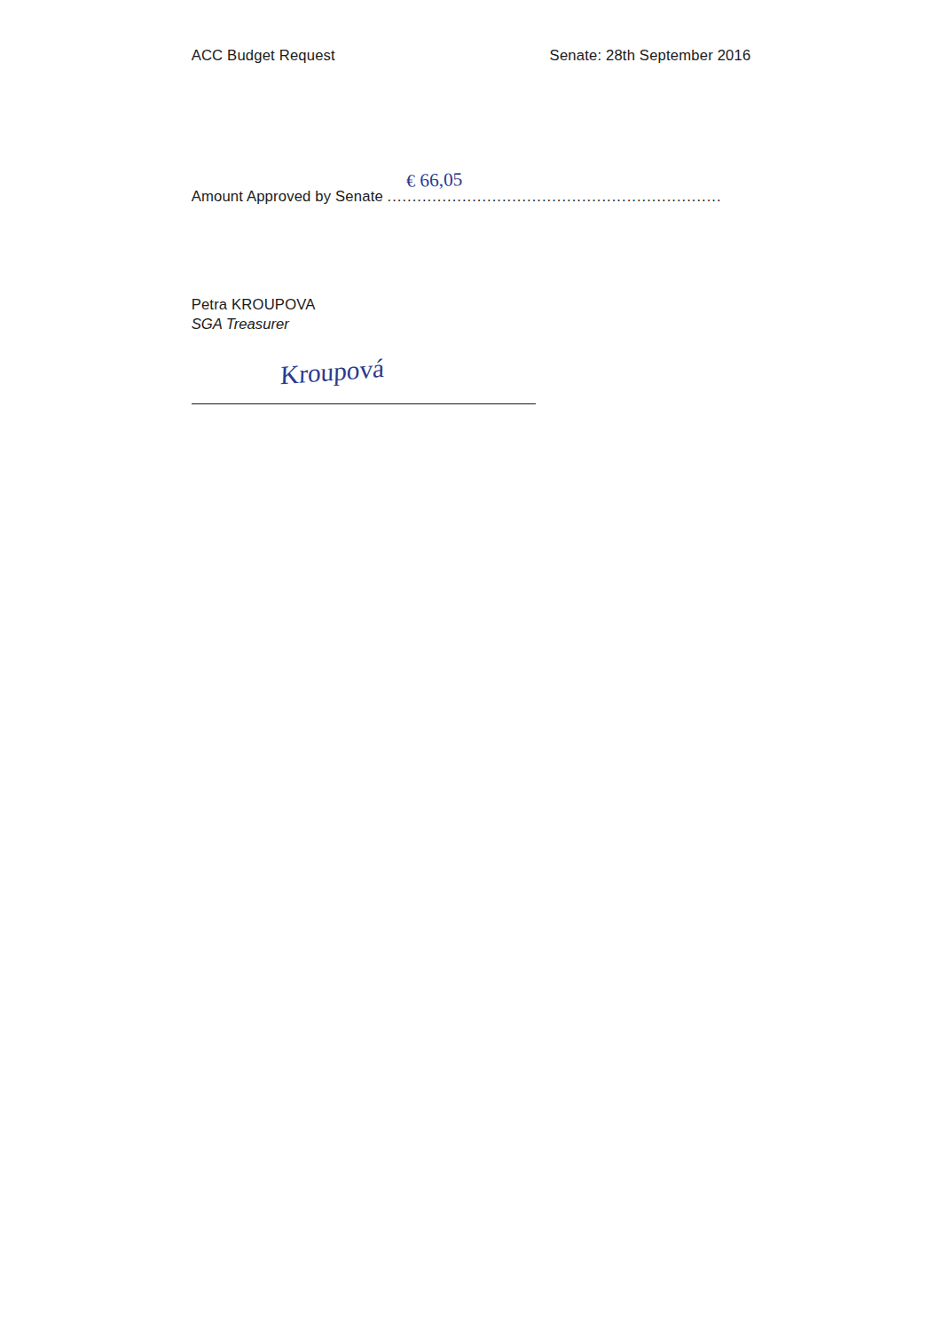ACC Budget Request
Senate: 28th September 2016
Amount Approved by Senate ................................................................... € 66,05
Petra KROUPOVA
SGA Treasurer
Kroupová